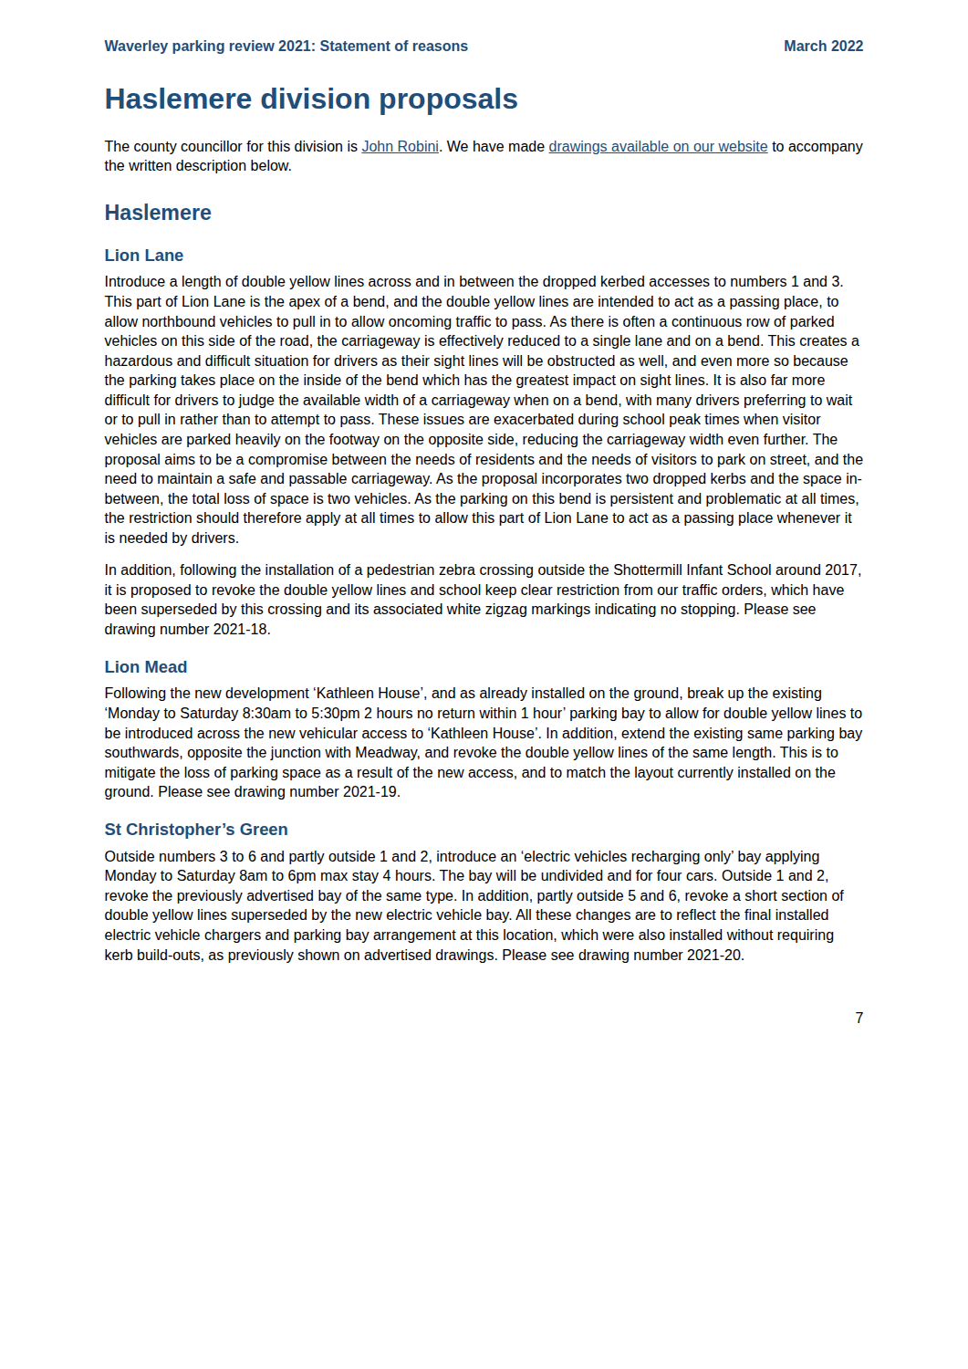Waverley parking review 2021: Statement of reasons
March 2022
Haslemere division proposals
The county councillor for this division is John Robini. We have made drawings available on our website to accompany the written description below.
Haslemere
Lion Lane
Introduce a length of double yellow lines across and in between the dropped kerbed accesses to numbers 1 and 3. This part of Lion Lane is the apex of a bend, and the double yellow lines are intended to act as a passing place, to allow northbound vehicles to pull in to allow oncoming traffic to pass. As there is often a continuous row of parked vehicles on this side of the road, the carriageway is effectively reduced to a single lane and on a bend. This creates a hazardous and difficult situation for drivers as their sight lines will be obstructed as well, and even more so because the parking takes place on the inside of the bend which has the greatest impact on sight lines. It is also far more difficult for drivers to judge the available width of a carriageway when on a bend, with many drivers preferring to wait or to pull in rather than to attempt to pass. These issues are exacerbated during school peak times when visitor vehicles are parked heavily on the footway on the opposite side, reducing the carriageway width even further. The proposal aims to be a compromise between the needs of residents and the needs of visitors to park on street, and the need to maintain a safe and passable carriageway. As the proposal incorporates two dropped kerbs and the space in-between, the total loss of space is two vehicles. As the parking on this bend is persistent and problematic at all times, the restriction should therefore apply at all times to allow this part of Lion Lane to act as a passing place whenever it is needed by drivers.
In addition, following the installation of a pedestrian zebra crossing outside the Shottermill Infant School around 2017, it is proposed to revoke the double yellow lines and school keep clear restriction from our traffic orders, which have been superseded by this crossing and its associated white zigzag markings indicating no stopping. Please see drawing number 2021-18.
Lion Mead
Following the new development ‘Kathleen House’, and as already installed on the ground, break up the existing ‘Monday to Saturday 8:30am to 5:30pm 2 hours no return within 1 hour’ parking bay to allow for double yellow lines to be introduced across the new vehicular access to ‘Kathleen House’. In addition, extend the existing same parking bay southwards, opposite the junction with Meadway, and revoke the double yellow lines of the same length. This is to mitigate the loss of parking space as a result of the new access, and to match the layout currently installed on the ground. Please see drawing number 2021-19.
St Christopher’s Green
Outside numbers 3 to 6 and partly outside 1 and 2, introduce an ‘electric vehicles recharging only’ bay applying Monday to Saturday 8am to 6pm max stay 4 hours. The bay will be undivided and for four cars. Outside 1 and 2, revoke the previously advertised bay of the same type. In addition, partly outside 5 and 6, revoke a short section of double yellow lines superseded by the new electric vehicle bay. All these changes are to reflect the final installed electric vehicle chargers and parking bay arrangement at this location, which were also installed without requiring kerb build-outs, as previously shown on advertised drawings. Please see drawing number 2021-20.
7